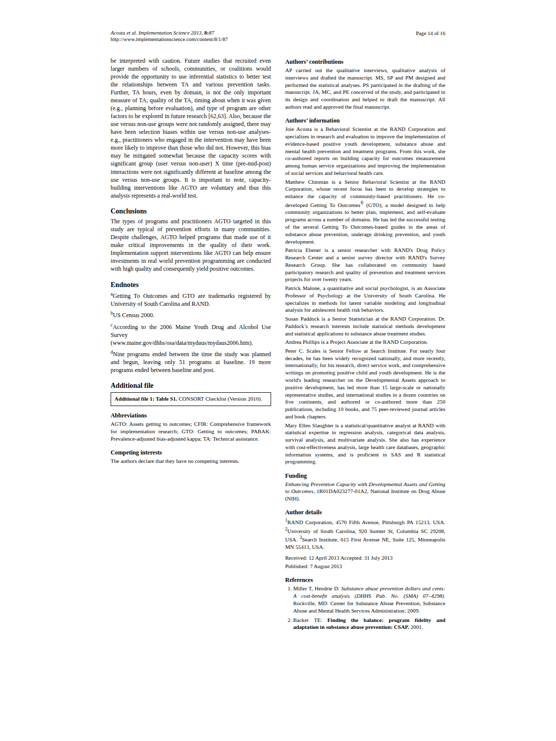Acosta et al. Implementation Science 2013, 8: 87
http://www.implementationscience.com/content/8/1/87
Page 14 of 16
be interpreted with caution. Future studies that recruited even larger numbers of schools, communities, or coalitions would provide the opportunity to use inferential statistics to better test the relationships between TA and various prevention tasks. Further, TA hours, even by domain, is not the only important measure of TA; quality of the TA, timing about when it was given (e.g., planning before evaluation), and type of program are other factors to be explored in future research [62,63]. Also, because the use versus non-use groups were not randomly assigned, there may have been selection biases within use versus non-use analyses-e.g., practitioners who engaged in the intervention may have been more likely to improve than those who did not. However, this bias may be mitigated somewhat because the capacity scores with significant group (user versus non-user) X time (pre-mid-post) interactions were not significantly different at baseline among the use versus non-use groups. It is important to note, capacity-building interventions like AGTO are voluntary and thus this analysis represents a real-world test.
Conclusions
The types of programs and practitioners AGTO targeted in this study are typical of prevention efforts in many communities. Despite challenges, AGTO helped programs that made use of it make critical improvements in the quality of their work. Implementation support interventions like AGTO can help ensure investments in real world prevention programming are conducted with high quality and consequently yield positive outcomes.
Endnotes
aGetting To Outcomes and GTO are trademarks registered by University of South Carolina and RAND.
bUS Census 2000.
cAccording to the 2006 Maine Youth Drug and Alcohol Use Survey (www.maine.gov/dhhs/osa/data/mydaus/mydaus2006.htm).
dNine programs ended between the time the study was planned and begun, leaving only 51 programs at baseline. 19 more programs ended between baseline and post.
Additional file
Additional file 1: Table S1. CONSORT Checklist (Version 2010).
Abbreviations
AGTO: Assets getting to outcomes; CFIR: Comprehensive framework for implementation research; GTO: Getting to outcomes; PABAK: Prevalence-adjusted bias-adjusted kappa; TA: Technical assistance.
Competing interests
The authors declare that they have no competing interests.
Authors’ contributions
AP carried out the qualitative interviews, qualitative analysis of interviews and drafted the manuscript. MS, SP and PM designed and performed the statistical analyses. PS participated in the drafting of the manuscript. JA, MC, and PE conceived of the study, and participated in its design and coordination and helped to draft the manuscript. All authors read and approved the final manuscript.
Authors’ information
Joie Acosta is a Behavioral Scientist at the RAND Corporation and specializes in research and evaluation to improve the implementation of evidence-based positive youth development, substance abuse and mental health prevention and treatment programs. From this work, she co-authored reports on building capacity for outcomes measurement among human service organizations and improving the implementation of social services and behavioral health care.
Matthew Chinman is a Senior Behavioral Scientist at the RAND Corporation, whose recent focus has been to develop strategies to enhance the capacity of community-based practitioners. He co-developed Getting To Outcomes® (GTO), a model designed to help community organizations to better plan, implement, and self-evaluate programs across a number of domains. He has led the successful testing of the several Getting To Outcomes-based guides in the areas of substance abuse prevention, underage drinking prevention, and youth development.
Patricia Ebener is a senior researcher with RAND's Drug Policy Research Center and a senior survey director with RAND's Survey Research Group. She has collaborated on community based participatory research and quality of prevention and treatment services projects for over twenty years.
Patrick Malone, a quantitative and social psychologist, is an Associate Professor of Psychology at the University of South Carolina. He specializes in methods for latent variable modeling and longitudinal analysis for adolescent health risk behaviors.
Susan Paddock is a Senior Statistician at the RAND Corporation. Dr. Paddock’s research interests include statistical methods development and statistical applications to substance abuse treatment studies.
Andrea Phillips is a Project Associate at the RAND Corporation.
Peter C. Scales is Senior Fellow at Search Institute. For nearly four decades, he has been widely recognized nationally, and more recently, internationally, for his research, direct service work, and comprehensive writings on promoting positive child and youth development. He is the world's leading researcher on the Developmental Assets approach to positive development, has led more than 15 large-scale or nationally representative studies, and international studies in a dozen countries on five continents, and authored or co-authored more than 250 publications, including 10 books, and 75 peer-reviewed journal articles and book chapters.
Mary Ellen Slaughter is a statistical/quantitative analyst at RAND with statistical expertise in regression analysis, categorical data analysis, survival analysis, and multivariate analysis. She also has experience with cost-effectiveness analysis, large health care databases, geographic information systems, and is proficient in SAS and R statistical programming.
Funding
Enhancing Prevention Capacity with Developmental Assets and Getting to Outcomes, 1R01DA023277-01A2, National Institute on Drug Abuse (NIH).
Author details
1RAND Corporation, 4570 Fifth Avenue, Pittsburgh PA 15213, USA. 2University of South Carolina, 920 Sumter St, Columbia SC 29208, USA. 3Search Institute, 615 First Avenue NE, Suite 125, Minneapolis MN 55413, USA.
Received: 12 April 2013 Accepted: 31 July 2013
Published: 7 August 2013
References
Miller T, Hendrie D: Substance abuse prevention dollars and cents: A cost-benefit analysis (DHHS Pub. No. (SMA) 07–4298). Rockville, MD: Center for Substance Abuse Prevention, Substance Abuse and Mental Health Services Administration; 2009.
Backer TE: Finding the balance: program fidelity and adaptation in substance abuse prevention: CSAP. 2001.